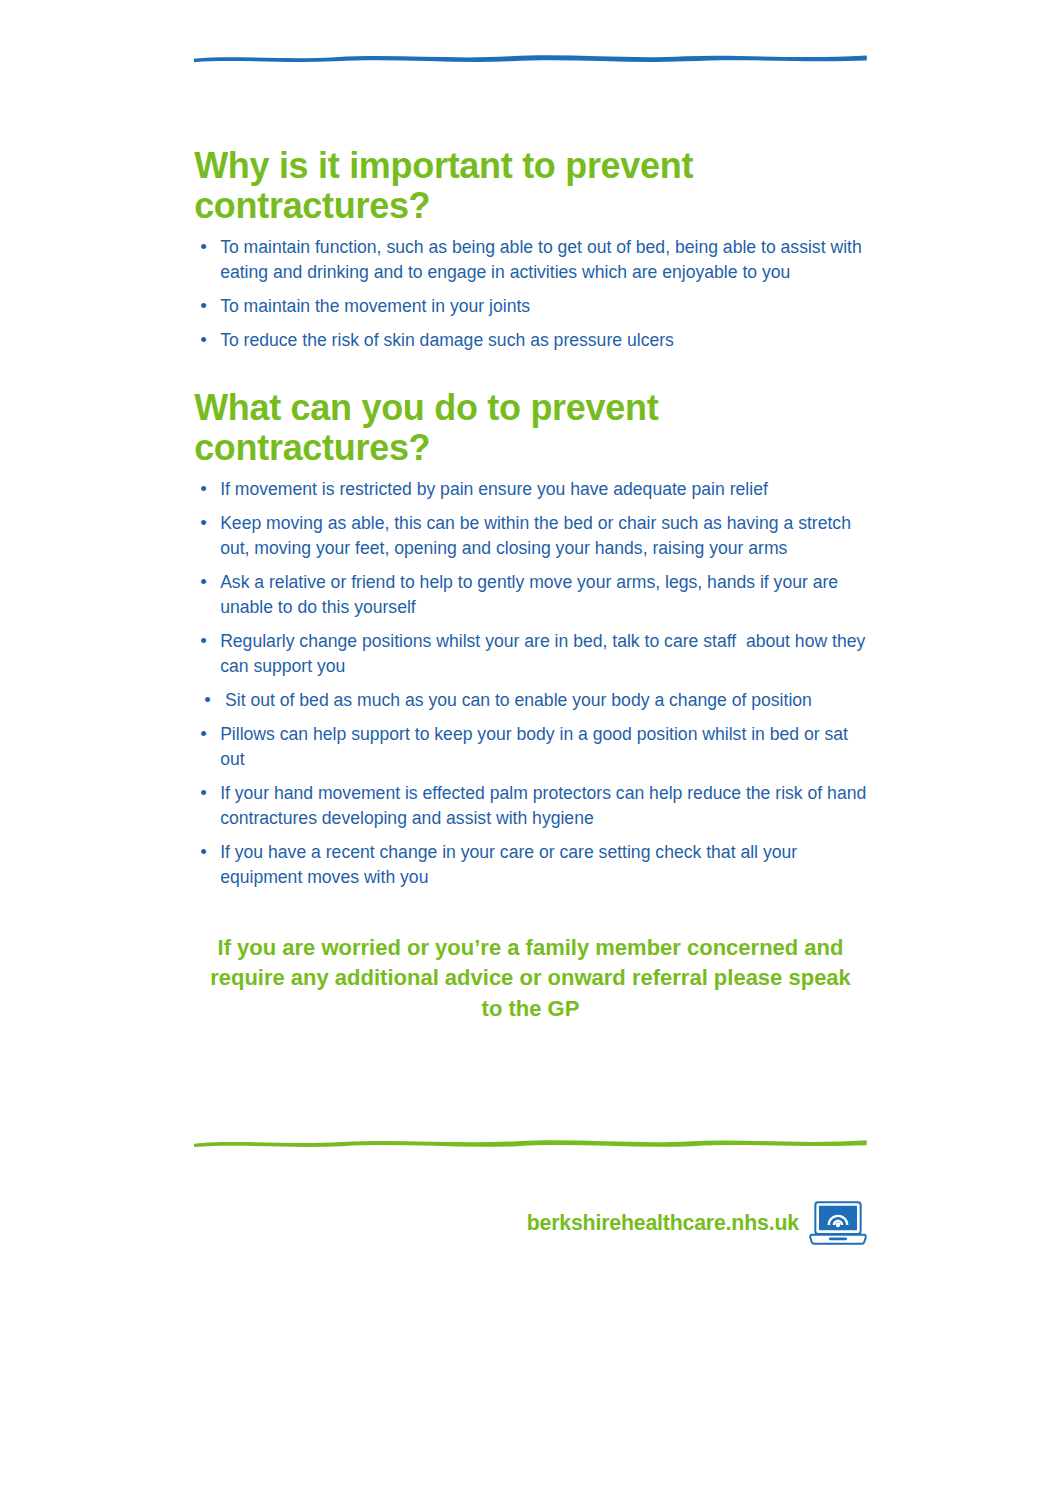Why is it important to prevent contractures?
To maintain function, such as being able to get out of bed, being able to assist with eating and drinking and to engage in activities which are enjoyable to you
To maintain the movement in your joints
To reduce the risk of skin damage such as pressure ulcers
What can you do to prevent contractures?
If movement is restricted by pain ensure you have adequate pain relief
Keep moving as able, this can be within the bed or chair such as having a stretch out, moving your feet, opening and closing your hands, raising your arms
Ask a relative or friend to help to gently move your arms, legs, hands if your are unable to do this yourself
Regularly change positions whilst your are in bed, talk to care staff about how they can support you
Sit out of bed as much as you can to enable your body a change of position
Pillows can help support to keep your body in a good position whilst in bed or sat out
If your hand movement is effected palm protectors can help reduce the risk of hand contractures developing and assist with hygiene
If you have a recent change in your care or care setting check that all your equipment moves with you
If you are worried or you’re a family member concerned and require any additional advice or onward referral please speak to the GP
berkshirehealthcare.nhs.uk